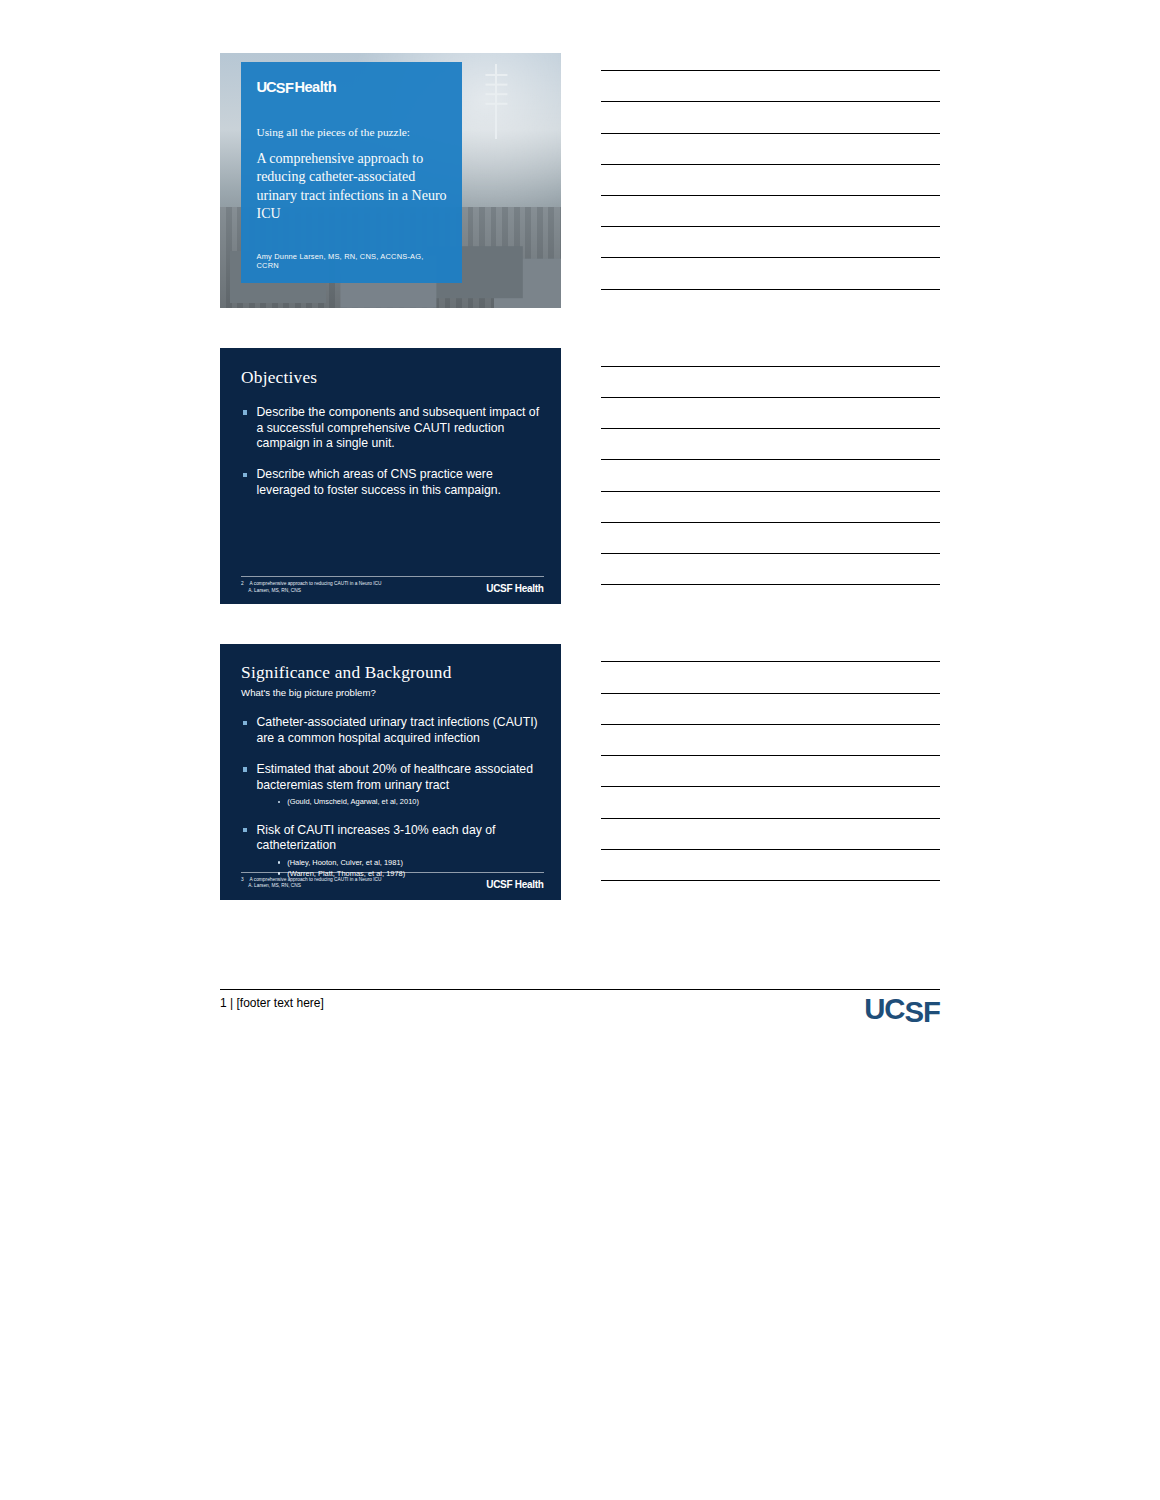UC SF Health
Using all the pieces of the puzzle:
A comprehensive approach to reducing catheter-associated urinary tract infections in a Neuro ICU
Amy Dunne Larsen, MS, RN, CNS, ACCNS-AG, CCRN
Objectives
Describe the components and subsequent impact of a successful comprehensive CAUTI reduction campaign in a single unit.
Describe which areas of CNS practice were leveraged to foster success in this campaign.
2 A comprehensive approach to reducing CAUTI in a Neuro ICU
A. Larsen, MS, RN, CNS
UC SF Health
Significance and Background
What's the big picture problem?
Catheter-associated urinary tract infections (CAUTI) are a common hospital acquired infection
Estimated that about 20% of healthcare associated bacteremias stem from urinary tract
(Gould, Umscheid, Agarwal, et al, 2010)
Risk of CAUTI increases 3-10% each day of catheterization
(Haley, Hooton, Culver, et al, 1981)
(Warren, Platt, Thomas, et al, 1978)
3 A comprehensive approach to reducing CAUTI in a Neuro ICU
A. Larsen, MS, RN, CNS
UC SF Health
1 | [footer text here]
UCSF